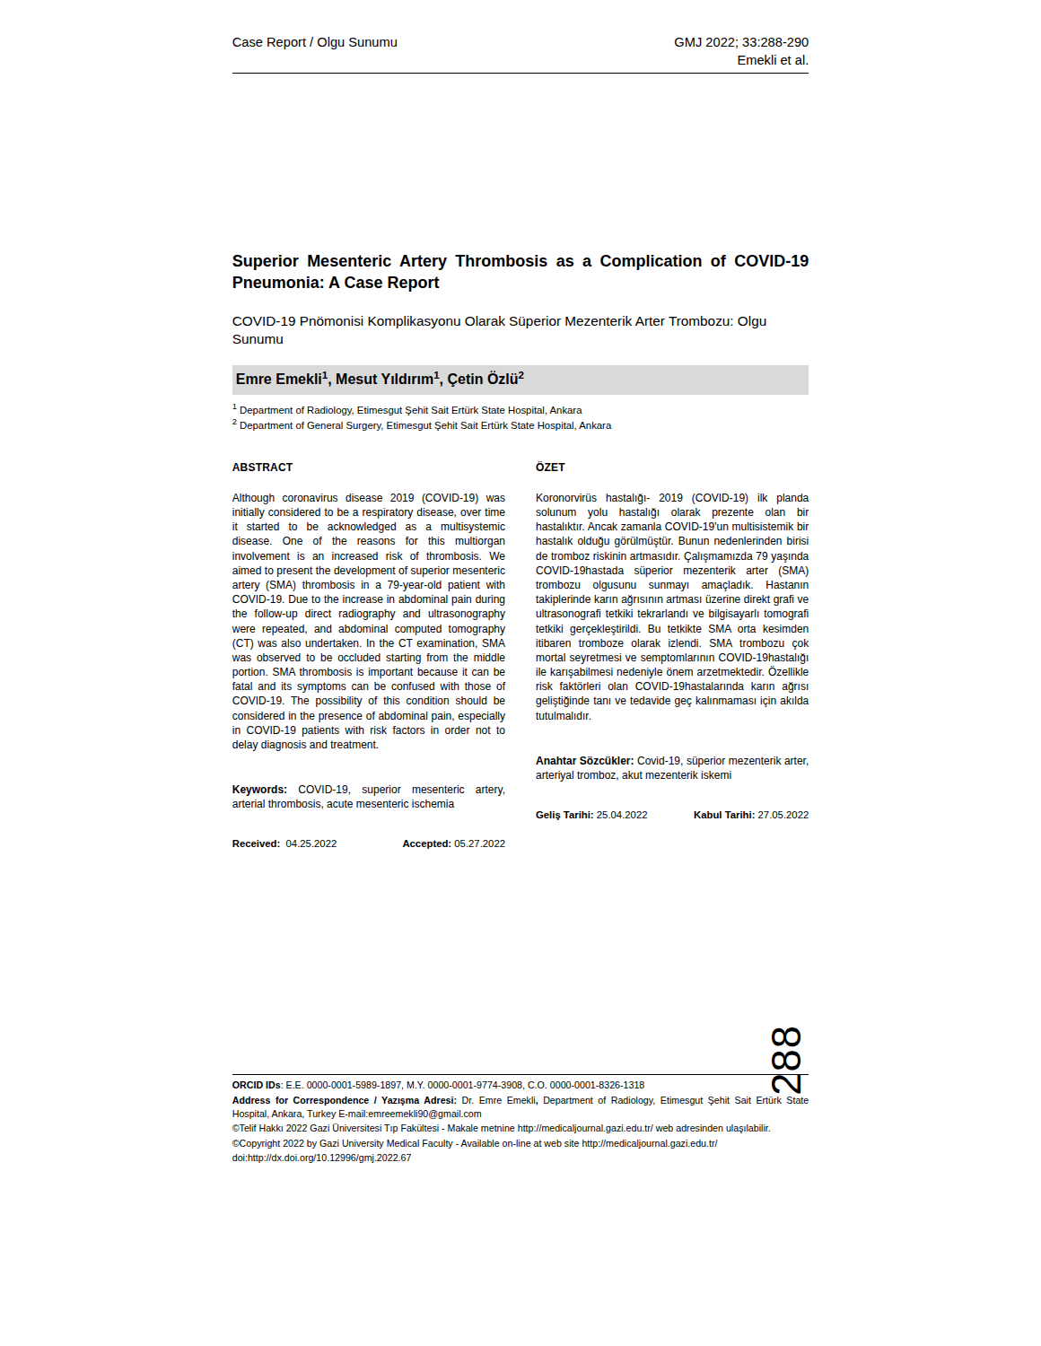Case Report / Olgu Sunumu
GMJ 2022; 33:288-290
Emekli et al.
Superior Mesenteric Artery Thrombosis as a Complication of COVID-19 Pneumonia: A Case Report
COVID-19 Pnömonisi Komplikasyonu Olarak Süperior Mezenterik Arter Trombozu: Olgu Sunumu
Emre Emekli1, Mesut Yıldırım1, Çetin Özlü2
1 Department of Radiology, Etimesgut Şehit Sait Ertürk State Hospital, Ankara
2 Department of General Surgery, Etimesgut Şehit Sait Ertürk State Hospital, Ankara
ABSTRACT
Although coronavirus disease 2019 (COVID-19) was initially considered to be a respiratory disease, over time it started to be acknowledged as a multisystemic disease. One of the reasons for this multiorgan involvement is an increased risk of thrombosis. We aimed to present the development of superior mesenteric artery (SMA) thrombosis in a 79-year-old patient with COVID-19. Due to the increase in abdominal pain during the follow-up direct radiography and ultrasonography were repeated, and abdominal computed tomography (CT) was also undertaken. In the CT examination, SMA was observed to be occluded starting from the middle portion. SMA thrombosis is important because it can be fatal and its symptoms can be confused with those of COVID-19. The possibility of this condition should be considered in the presence of abdominal pain, especially in COVID-19 patients with risk factors in order not to delay diagnosis and treatment.
Keywords: COVID-19, superior mesenteric artery, arterial thrombosis, acute mesenteric ischemia
Received: 04.25.2022 Accepted: 05.27.2022
ÖZET
Koronorvirüs hastalığı- 2019 (COVID-19) ilk planda solunum yolu hastalığı olarak prezente olan bir hastalıktır. Ancak zamanla COVID-19'un multisistemik bir hastalık olduğu görülmüştür. Bunun nedenlerinden birisi de tromboz riskinin artmasıdır. Çalışmamızda 79 yaşında COVID-19hastada süperior mezenterik arter (SMA) trombozu olgusunu sunmayı amaçladık. Hastanın takiplerinde karın ağrısının artması üzerine direkt grafi ve ultrasonografi tetkiki tekrarlandı ve bilgisayarlı tomografi tetkiki gerçekleştirildi. Bu tetkikte SMA orta kesimden itibaren tromboze olarak izlendi. SMA trombozu çok mortal seyretmesi ve semptomlarının COVID-19hastalığı ile karışabilmesi nedeniyle önem arzetmektedir. Özellikle risk faktörleri olan COVID-19hastalarında karın ağrısı geliştiğinde tanı ve tedavide geç kalınmaması için akılda tutulmalıdır.
Anahtar Sözcükler: Covid-19, süperior mezenterik arter, arteriyal tromboz, akut mezenterik iskemi
Geliş Tarihi: 25.04.2022 Kabul Tarihi: 27.05.2022
288
ORCID IDs: E.E. 0000-0001-5989-1897, M.Y. 0000-0001-9774-3908, C.O. 0000-0001-8326-1318
Address for Correspondence / Yazışma Adresi: Dr. Emre Emekli, Department of Radiology, Etimesgut Şehit Sait Ertürk State Hospital, Ankara, Turkey E-mail:emreemekli90@gmail.com
©Telif Hakkı 2022 Gazi Üniversitesi Tıp Fakültesi - Makale metnine http://medicaljournal.gazi.edu.tr/ web adresinden ulaşılabilir.
©Copyright 2022 by Gazi University Medical Faculty - Available on-line at web site http://medicaljournal.gazi.edu.tr/
doi:http://dx.doi.org/10.12996/gmj.2022.67